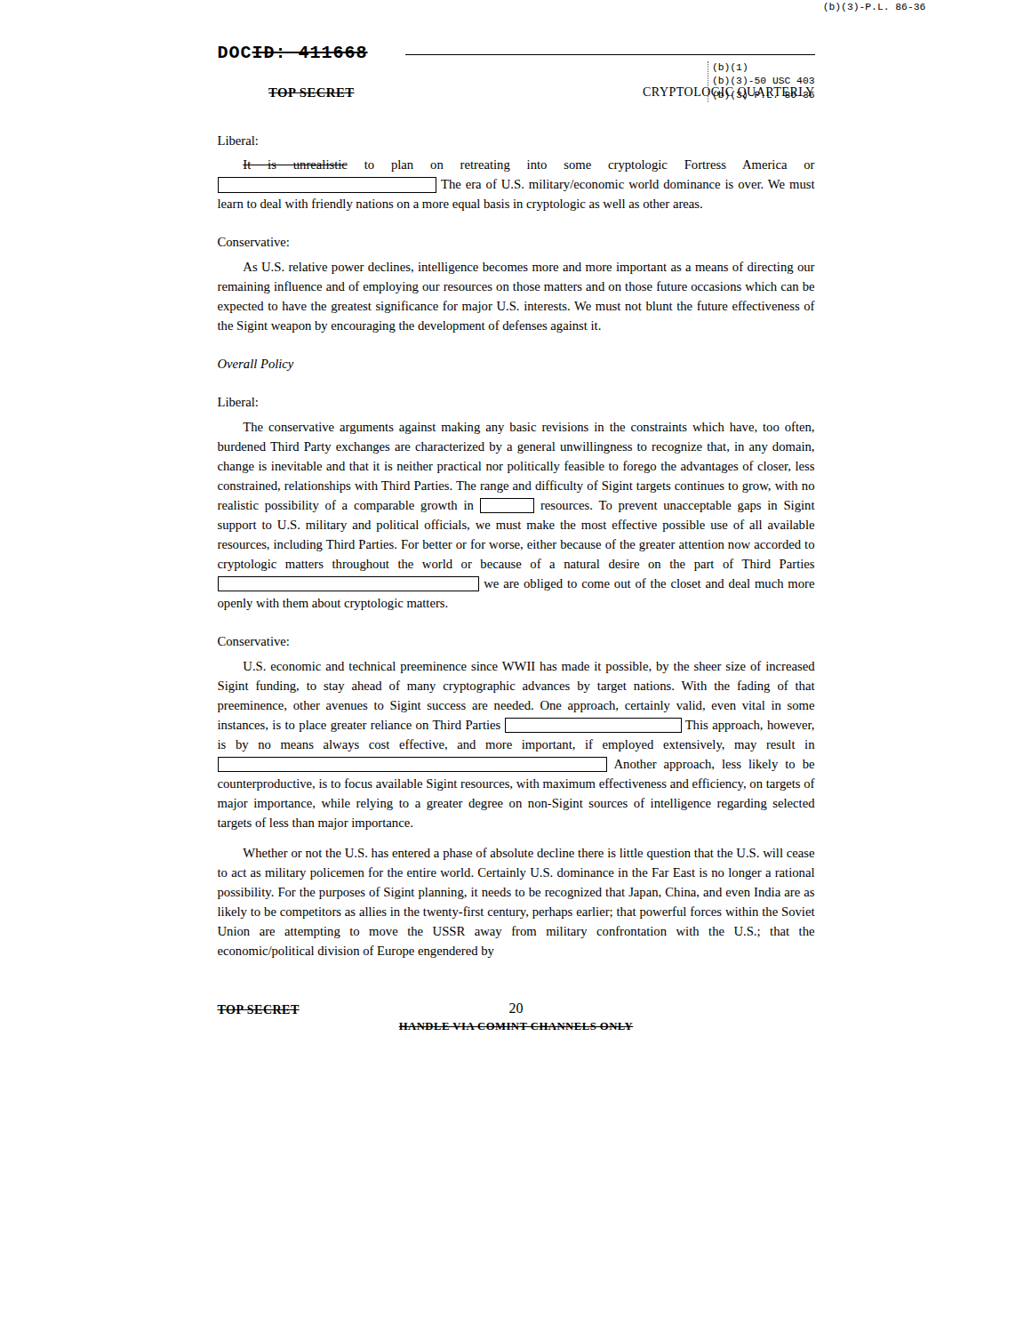DOC ID: 411668
TOP SECRET
CRYPTOLOGIC QUARTERLY
(b)(1)
(b)(3)-50 USC 403
(b)(3)-P.L. 86-36
Liberal:
It is unrealistic to plan on retreating into some cryptologic Fortress America or The era of U.S. military/economic world dominance is over. We must learn to deal with friendly nations on a more equal basis in cryptologic as well as other areas.
Conservative:
As U.S. relative power declines, intelligence becomes more and more important as a means of directing our remaining influence and of employing our resources on those matters and on those future occasions which can be expected to have the greatest significance for major U.S. interests. We must not blunt the future effectiveness of the Sigint weapon by encouraging the development of defenses against it.
Overall Policy
Liberal:
The conservative arguments against making any basic revisions in the constraints which have, too often, burdened Third Party exchanges are characterized by a general unwillingness to recognize that, in any domain, change is inevitable and that it is neither practical nor politically feasible to forego the advantages of closer, less constrained, relationships with Third Parties. The range and difficulty of Sigint targets continues to grow, with no realistic possibility of a comparable growth in resources. To prevent unacceptable gaps in Sigint support to U.S. military and political officials, we must make the most effective possible use of all available resources, including Third Parties. For better or for worse, either because of the greater attention now accorded to cryptologic matters throughout the world or because of a natural desire on the part of Third Parties we are obliged to come out of the closet and deal much more openly with them about cryptologic matters.
(b)(3)-P.L. 86-36
Conservative:
U.S. economic and technical preeminence since WWII has made it possible, by the sheer size of increased Sigint funding, to stay ahead of many cryptographic advances by target nations. With the fading of that preeminence, other avenues to Sigint success are needed. One approach, certainly valid, even vital in some instances, is to place greater reliance on Third Parties This approach, however, is by no means always cost effective, and more important, if employed extensively, may result in Another approach, less likely to be counterproductive, is to focus available Sigint resources, with maximum effectiveness and efficiency, on targets of major importance, while relying to a greater degree on non-Sigint sources of intelligence regarding selected targets of less than major importance.
Whether or not the U.S. has entered a phase of absolute decline there is little question that the U.S. will cease to act as military policemen for the entire world. Certainly U.S. dominance in the Far East is no longer a rational possibility. For the purposes of Sigint planning, it needs to be recognized that Japan, China, and even India are as likely to be competitors as allies in the twenty-first century, perhaps earlier; that powerful forces within the Soviet Union are attempting to move the USSR away from military confrontation with the U.S.; that the economic/political division of Europe engendered by
TOP SECRET
20
HANDLE VIA COMINT CHANNELS ONLY